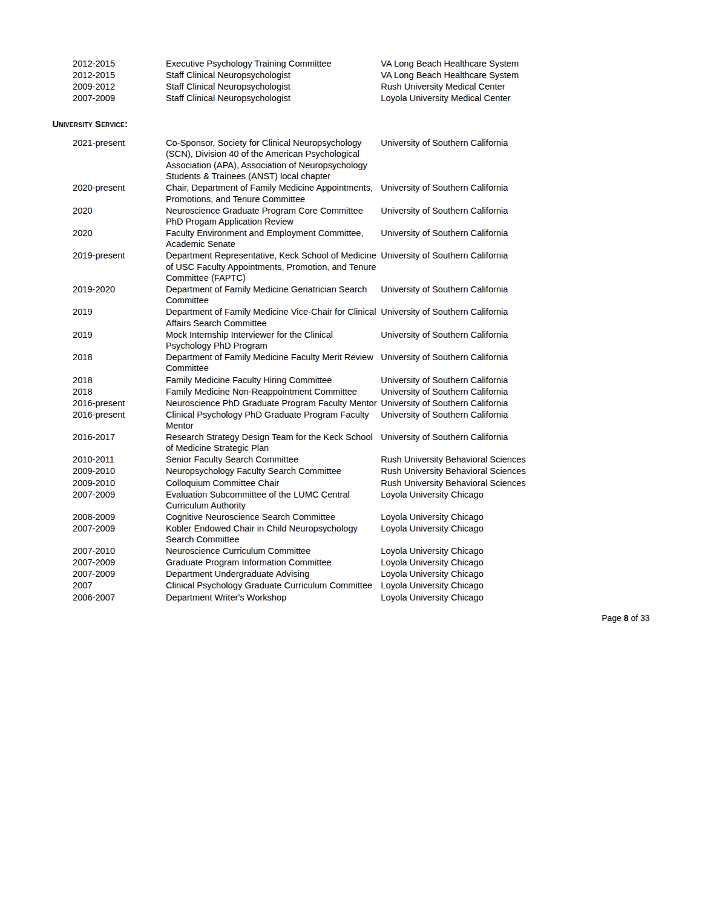| 2012-2015 | Executive Psychology Training Committee | VA Long Beach Healthcare System |
| 2012-2015 | Staff Clinical Neuropsychologist | VA Long Beach Healthcare System |
| 2009-2012 | Staff Clinical Neuropsychologist | Rush University Medical Center |
| 2007-2009 | Staff Clinical Neuropsychologist | Loyola University Medical Center |
University Service:
| 2021-present | Co-Sponsor, Society for Clinical Neuropsychology (SCN), Division 40 of the American Psychological Association (APA), Association of Neuropsychology Students & Trainees (ANST) local chapter | University of Southern California |
| 2020-present | Chair, Department of Family Medicine Appointments, Promotions, and Tenure Committee | University of Southern California |
| 2020 | Neuroscience Graduate Program Core Committee PhD Progam Application Review | University of Southern California |
| 2020 | Faculty Environment and Employment Committee, Academic Senate | University of Southern California |
| 2019-present | Department Representative, Keck School of Medicine of USC Faculty Appointments, Promotion, and Tenure Committee (FAPTC) | University of Southern California |
| 2019-2020 | Department of Family Medicine Geriatrician Search Committee | University of Southern California |
| 2019 | Department of Family Medicine Vice-Chair for Clinical Affairs Search Committee | University of Southern California |
| 2019 | Mock Internship Interviewer for the Clinical Psychology PhD Program | University of Southern California |
| 2018 | Department of Family Medicine Faculty Merit Review Committee | University of Southern California |
| 2018 | Family Medicine Faculty Hiring Committee | University of Southern California |
| 2018 | Family Medicine Non-Reappointment Committee | University of Southern California |
| 2016-present | Neuroscience PhD Graduate Program Faculty Mentor | University of Southern California |
| 2016-present | Clinical Psychology PhD Graduate Program Faculty Mentor | University of Southern California |
| 2016-2017 | Research Strategy Design Team for the Keck School of Medicine Strategic Plan | University of Southern California |
| 2010-2011 | Senior Faculty Search Committee | Rush University Behavioral Sciences |
| 2009-2010 | Neuropsychology Faculty Search Committee | Rush University Behavioral Sciences |
| 2009-2010 | Colloquium Committee Chair | Rush University Behavioral Sciences |
| 2007-2009 | Evaluation Subcommittee of the LUMC Central Curriculum Authority | Loyola University Chicago |
| 2008-2009 | Cognitive Neuroscience Search Committee | Loyola University Chicago |
| 2007-2009 | Kobler Endowed Chair in Child Neuropsychology Search Committee | Loyola University Chicago |
| 2007-2010 | Neuroscience Curriculum Committee | Loyola University Chicago |
| 2007-2009 | Graduate Program Information Committee | Loyola University Chicago |
| 2007-2009 | Department Undergraduate Advising | Loyola University Chicago |
| 2007 | Clinical Psychology Graduate Curriculum Committee | Loyola University Chicago |
| 2006-2007 | Department Writer's Workshop | Loyola University Chicago |
Page 8 of 33